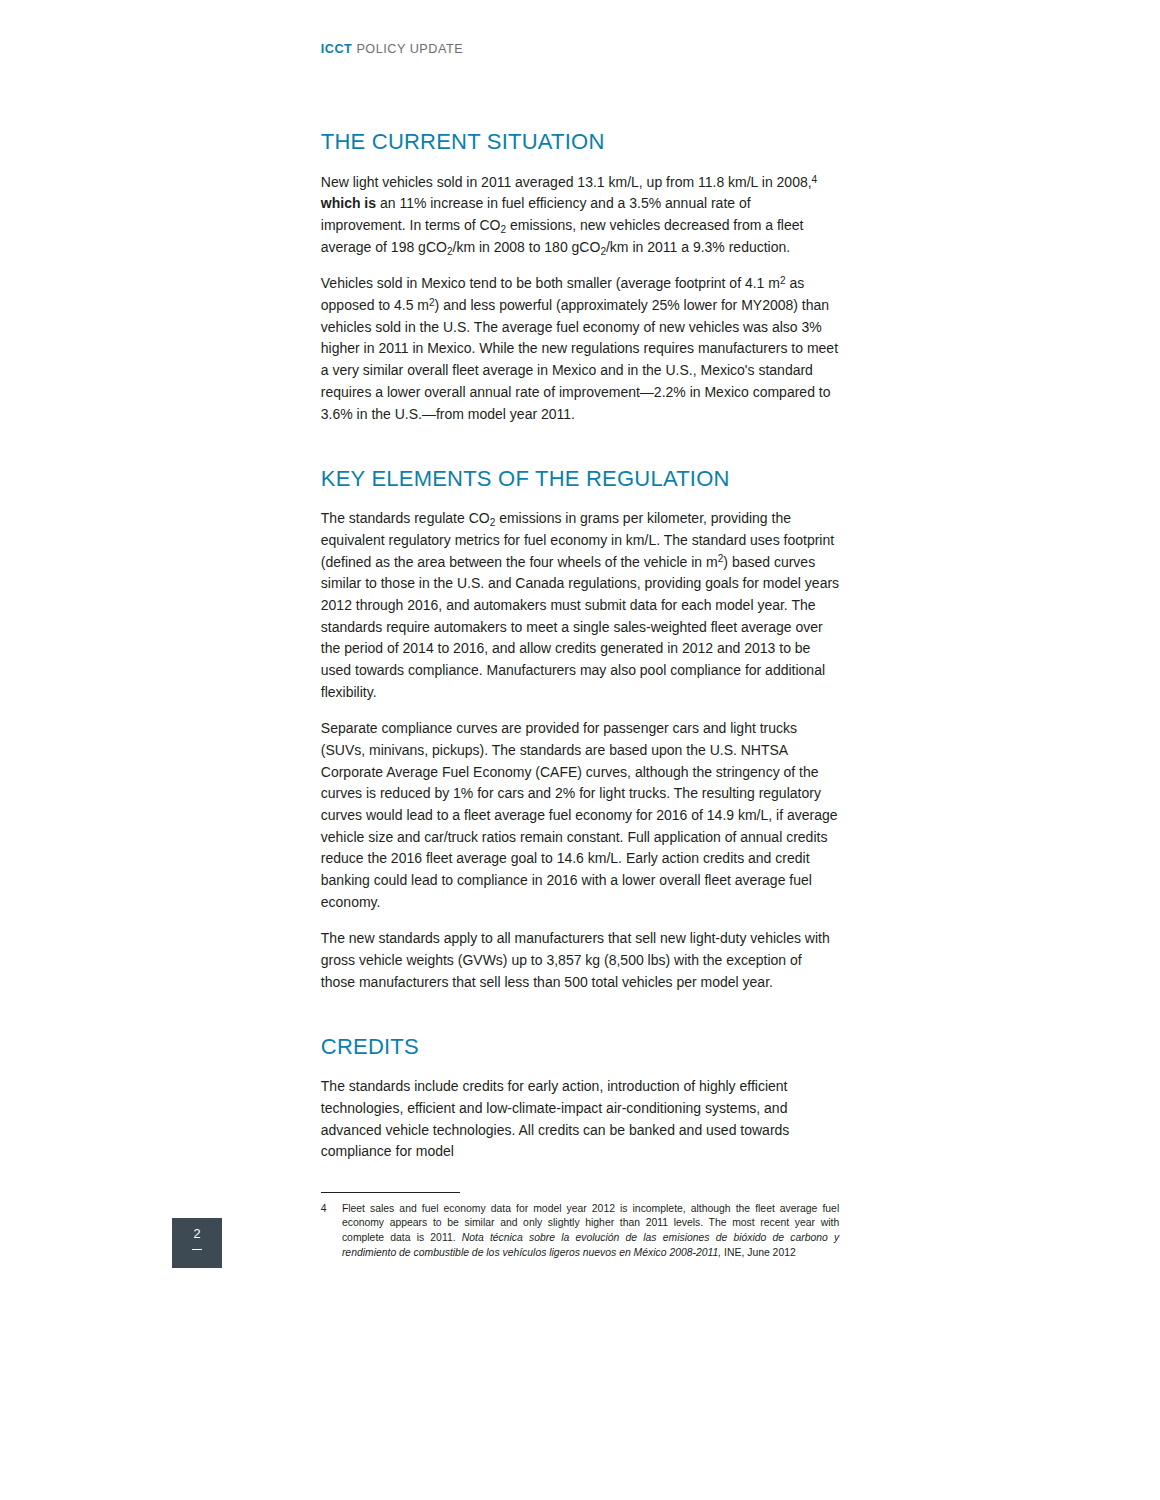ICCT POLICY UPDATE
THE CURRENT SITUATION
New light vehicles sold in 2011 averaged 13.1 km/L, up from 11.8 km/L in 2008,4 which is an 11% increase in fuel efficiency and a 3.5% annual rate of improvement. In terms of CO2 emissions, new vehicles decreased from a fleet average of 198 gCO2/km in 2008 to 180 gCO2/km in 2011 a 9.3% reduction.
Vehicles sold in Mexico tend to be both smaller (average footprint of 4.1 m2 as opposed to 4.5 m2) and less powerful (approximately 25% lower for MY2008) than vehicles sold in the U.S. The average fuel economy of new vehicles was also 3% higher in 2011 in Mexico. While the new regulations requires manufacturers to meet a very similar overall fleet average in Mexico and in the U.S., Mexico's standard requires a lower overall annual rate of improvement—2.2% in Mexico compared to 3.6% in the U.S.—from model year 2011.
KEY ELEMENTS OF THE REGULATION
The standards regulate CO2 emissions in grams per kilometer, providing the equivalent regulatory metrics for fuel economy in km/L. The standard uses footprint (defined as the area between the four wheels of the vehicle in m2) based curves similar to those in the U.S. and Canada regulations, providing goals for model years 2012 through 2016, and automakers must submit data for each model year. The standards require automakers to meet a single sales-weighted fleet average over the period of 2014 to 2016, and allow credits generated in 2012 and 2013 to be used towards compliance. Manufacturers may also pool compliance for additional flexibility.
Separate compliance curves are provided for passenger cars and light trucks (SUVs, minivans, pickups). The standards are based upon the U.S. NHTSA Corporate Average Fuel Economy (CAFE) curves, although the stringency of the curves is reduced by 1% for cars and 2% for light trucks. The resulting regulatory curves would lead to a fleet average fuel economy for 2016 of 14.9 km/L, if average vehicle size and car/truck ratios remain constant. Full application of annual credits reduce the 2016 fleet average goal to 14.6 km/L. Early action credits and credit banking could lead to compliance in 2016 with a lower overall fleet average fuel economy.
The new standards apply to all manufacturers that sell new light-duty vehicles with gross vehicle weights (GVWs) up to 3,857 kg (8,500 lbs) with the exception of those manufacturers that sell less than 500 total vehicles per model year.
CREDITS
The standards include credits for early action, introduction of highly efficient technologies, efficient and low-climate-impact air-conditioning systems, and advanced vehicle technologies. All credits can be banked and used towards compliance for model
4
Fleet sales and fuel economy data for model year 2012 is incomplete, although the fleet average fuel economy appears to be similar and only slightly higher than 2011 levels. The most recent year with complete data is 2011. Nota técnica sobre la evolución de las emisiones de bióxido de carbono y rendimiento de combustible de los vehículos ligeros nuevos en México 2008-2011, INE, June 2012
2